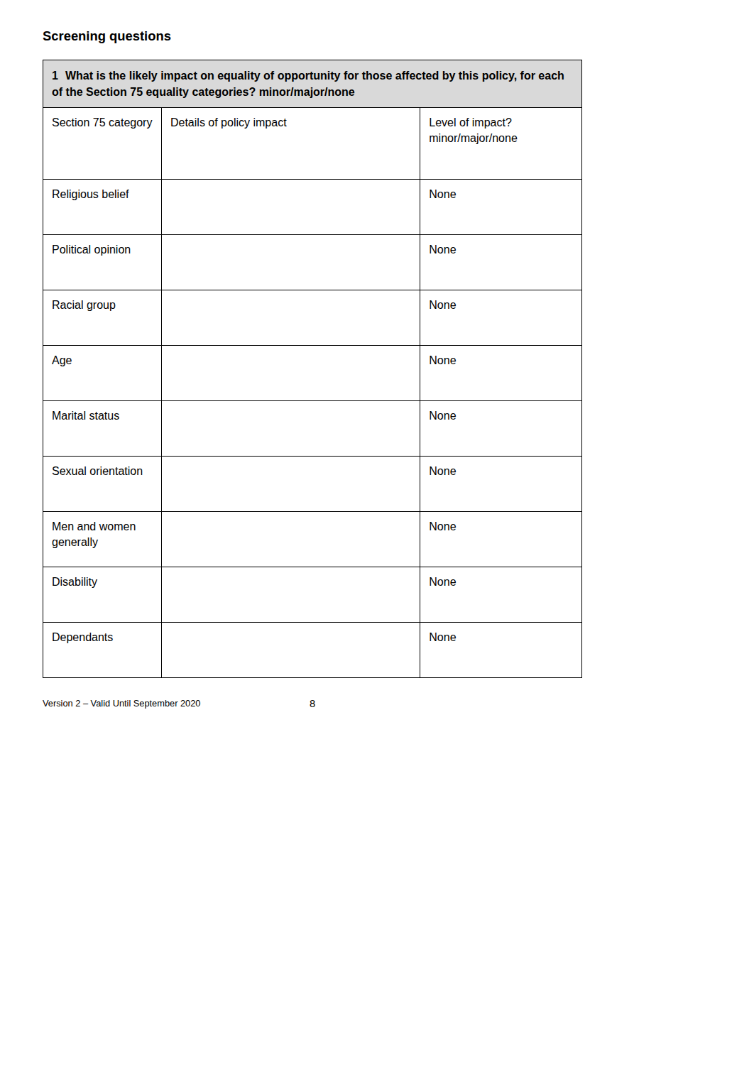Screening questions
1 What is the likely impact on equality of opportunity for those affected by this policy, for each of the Section 75 equality categories? minor/major/none
| Section 75 category | Details of policy impact | Level of impact? minor/major/none |
| --- | --- | --- |
| Religious belief | | None |
| Political opinion | | None |
| Racial group | | None |
| Age | | None |
| Marital status | | None |
| Sexual orientation | | None |
| Men and women generally | | None |
| Disability | | None |
| Dependants | | None |
Version 2 – Valid Until September 2020 8